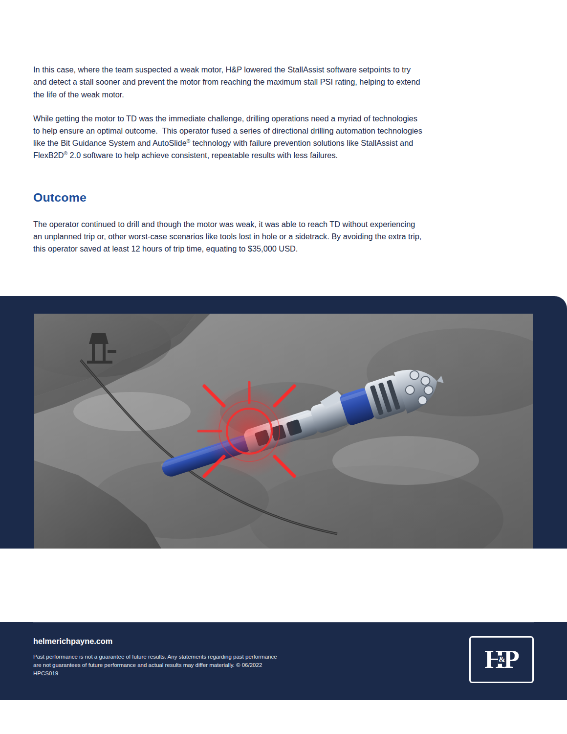In this case, where the team suspected a weak motor, H&P lowered the StallAssist software setpoints to try and detect a stall sooner and prevent the motor from reaching the maximum stall PSI rating, helping to extend the life of the weak motor.
While getting the motor to TD was the immediate challenge, drilling operations need a myriad of technologies to help ensure an optimal outcome. This operator fused a series of directional drilling automation technologies like the Bit Guidance System and AutoSlide® technology with failure prevention solutions like StallAssist and FlexB2D® 2.0 software to help achieve consistent, repeatable results with less failures.
Outcome
The operator continued to drill and though the motor was weak, it was able to reach TD without experiencing an unplanned trip or, other worst-case scenarios like tools lost in hole or a sidetrack. By avoiding the extra trip, this operator saved at least 12 hours of trip time, equating to $35,000 USD.
helmerichpayne.com
Past performance is not a guarantee of future results. Any statements regarding past performance
are not guarantees of future performance and actual results may differ materially. © 06/2022
HPCS019
HP&